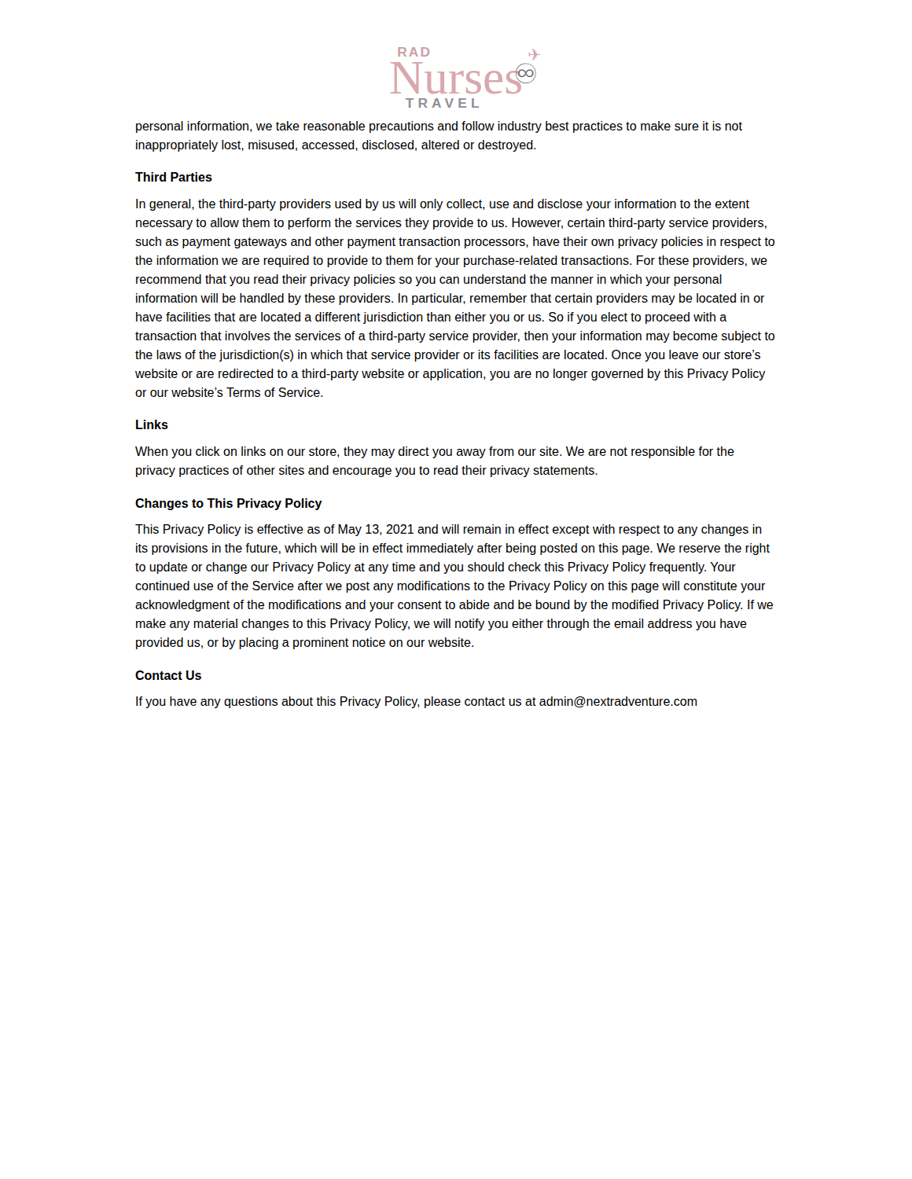RAD Nurses TRAVEL ♾ ✈
personal information, we take reasonable precautions and follow industry best practices to make sure it is not inappropriately lost, misused, accessed, disclosed, altered or destroyed.
Third Parties
In general, the third-party providers used by us will only collect, use and disclose your information to the extent necessary to allow them to perform the services they provide to us. However, certain third-party service providers, such as payment gateways and other payment transaction processors, have their own privacy policies in respect to the information we are required to provide to them for your purchase-related transactions. For these providers, we recommend that you read their privacy policies so you can understand the manner in which your personal information will be handled by these providers. In particular, remember that certain providers may be located in or have facilities that are located a different jurisdiction than either you or us. So if you elect to proceed with a transaction that involves the services of a third-party service provider, then your information may become subject to the laws of the jurisdiction(s) in which that service provider or its facilities are located. Once you leave our store’s website or are redirected to a third-party website or application, you are no longer governed by this Privacy Policy or our website’s Terms of Service.
Links
When you click on links on our store, they may direct you away from our site. We are not responsible for the privacy practices of other sites and encourage you to read their privacy statements.
Changes to This Privacy Policy
This Privacy Policy is effective as of May 13, 2021 and will remain in effect except with respect to any changes in its provisions in the future, which will be in effect immediately after being posted on this page. We reserve the right to update or change our Privacy Policy at any time and you should check this Privacy Policy frequently. Your continued use of the Service after we post any modifications to the Privacy Policy on this page will constitute your acknowledgment of the modifications and your consent to abide and be bound by the modified Privacy Policy. If we make any material changes to this Privacy Policy, we will notify you either through the email address you have provided us, or by placing a prominent notice on our website.
Contact Us
If you have any questions about this Privacy Policy, please contact us at admin@nextradventure.com